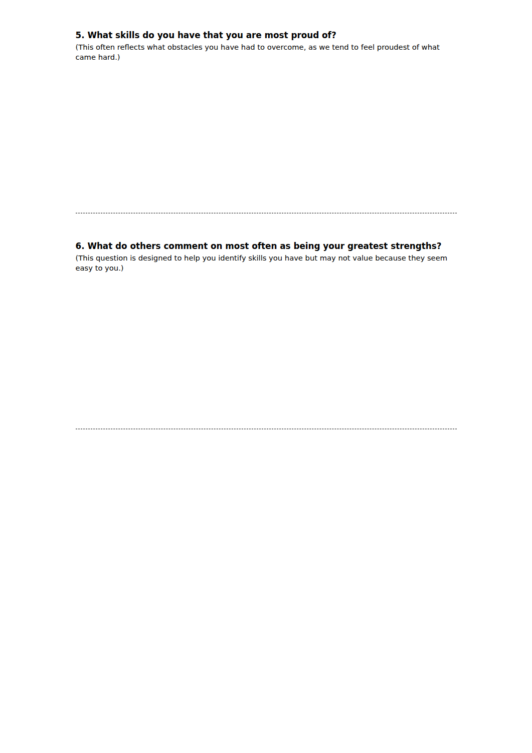5. What skills do you have that you are most proud of?
(This often reflects what obstacles you have had to overcome, as we tend to feel proudest of what came hard.)
6. What do others comment on most often as being your greatest strengths?
(This question is designed to help you identify skills you have but may not value because they seem easy to you.)